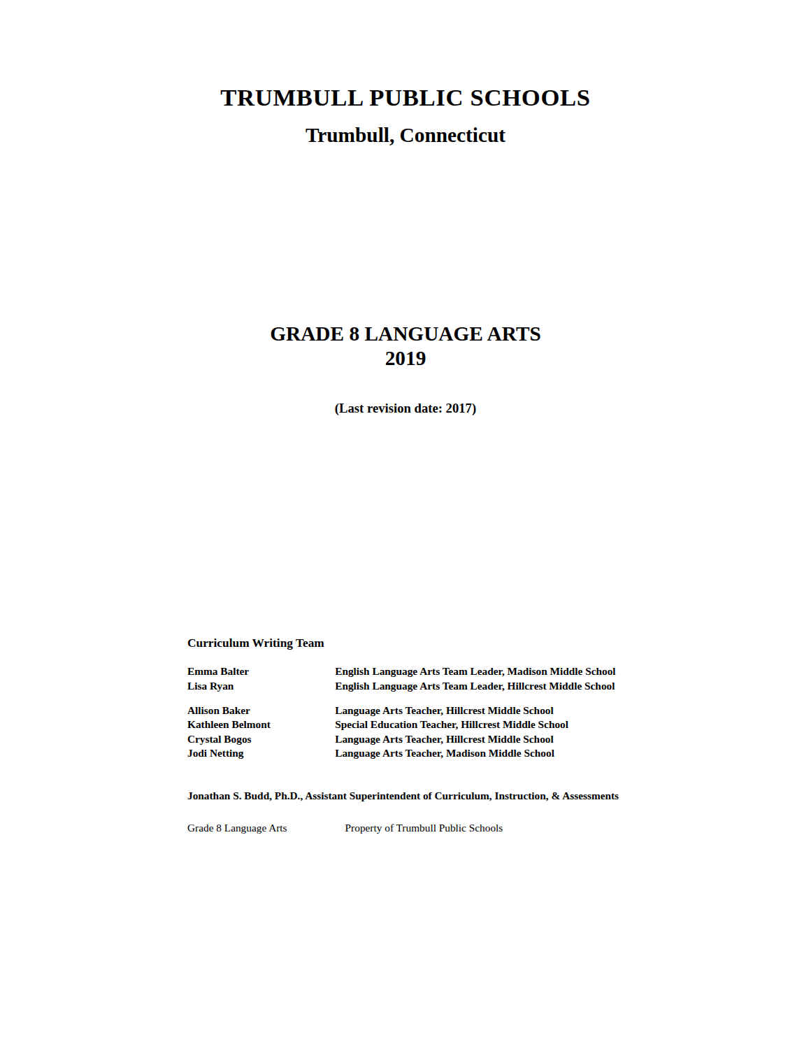TRUMBULL PUBLIC SCHOOLS
Trumbull, Connecticut
GRADE 8 LANGUAGE ARTS
2019
(Last revision date: 2017)
Curriculum Writing Team
| Emma Balter | English Language Arts Team Leader, Madison Middle School |
| Lisa Ryan | English Language Arts Team Leader, Hillcrest Middle School |
| Allison Baker | Language Arts Teacher, Hillcrest Middle School |
| Kathleen Belmont | Special Education Teacher, Hillcrest Middle School |
| Crystal Bogos | Language Arts Teacher, Hillcrest Middle School |
| Jodi Netting | Language Arts Teacher, Madison Middle School |
Jonathan S. Budd, Ph.D., Assistant Superintendent of Curriculum, Instruction, & Assessments
Grade 8 Language Arts
Property of Trumbull Public Schools